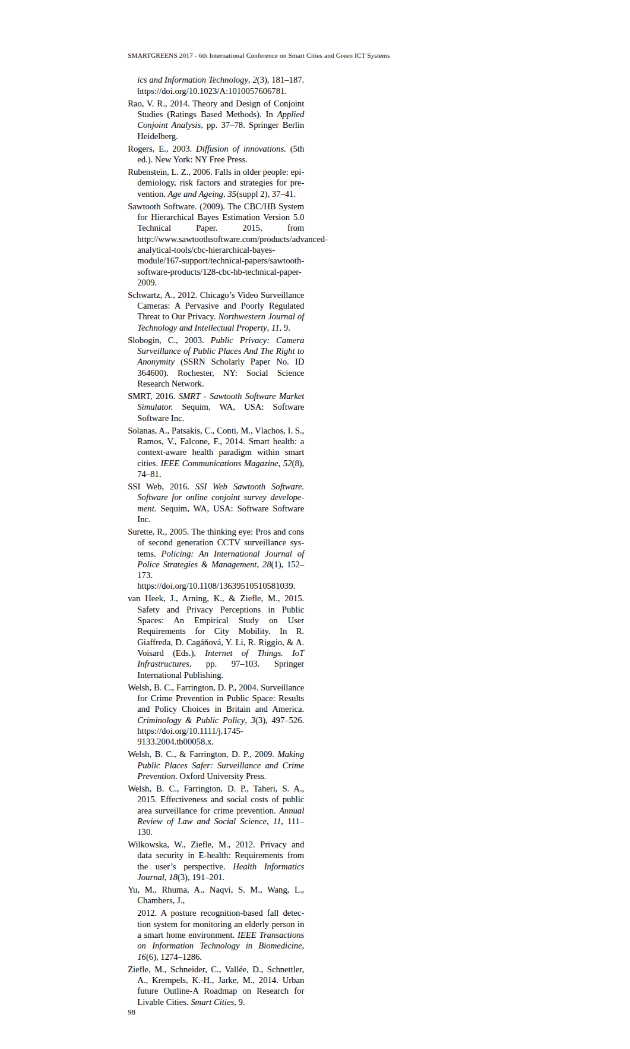SMARTGREENS 2017 - 6th International Conference on Smart Cities and Green ICT Systems
ics and Information Technology, 2(3), 181–187. https://doi.org/10.1023/A:1010057606781.
Rao, V. R., 2014. Theory and Design of Conjoint Studies (Ratings Based Methods). In Applied Conjoint Analysis, pp. 37–78. Springer Berlin Heidelberg.
Rogers, E., 2003. Diffusion of innovations. (5th ed.). New York: NY Free Press.
Rubenstein, L. Z., 2006. Falls in older people: epidemiology, risk factors and strategies for prevention. Age and Ageing, 35(suppl 2), 37–41.
Sawtooth Software. (2009). The CBC/HB System for Hierarchical Bayes Estimation Version 5.0 Technical Paper. 2015, from http://www.sawtoothsoftware.com/products/advanced-analytical-tools/cbc-hierarchical-bayes-module/167-support/technical-papers/sawtooth-software-products/128-cbc-hb-technical-paper-2009.
Schwartz, A., 2012. Chicago’s Video Surveillance Cameras: A Pervasive and Poorly Regulated Threat to Our Privacy. Northwestern Journal of Technology and Intellectual Property, 11, 9.
Slobogin, C., 2003. Public Privacy: Camera Surveillance of Public Places And The Right to Anonymity (SSRN Scholarly Paper No. ID 364600). Rochester, NY: Social Science Research Network.
SMRT, 2016. SMRT - Sawtooth Software Market Simulator. Sequim, WA, USA: Software Software Inc.
Solanas, A., Patsakis, C., Conti, M., Vlachos, I. S., Ramos, V., Falcone, F., 2014. Smart health: a context-aware health paradigm within smart cities. IEEE Communications Magazine, 52(8), 74–81.
SSI Web, 2016. SSI Web Sawtooth Software. Software for online conjoint survey developement. Sequim, WA, USA: Software Software Inc.
Surette, R., 2005. The thinking eye: Pros and cons of second generation CCTV surveillance systems. Policing: An International Journal of Police Strategies & Management, 28(1), 152–173. https://doi.org/10.1108/13639510510581039.
van Heek, J., Arning, K., & Ziefle, M., 2015. Safety and Privacy Perceptions in Public Spaces: An Empirical Study on User Requirements for City Mobility. In R. Giaffreda, D. Cagáňová, Y. Li, R. Riggio, & A. Voisard (Eds.), Internet of Things. IoT Infrastructures, pp. 97–103. Springer International Publishing.
Welsh, B. C., Farrington, D. P., 2004. Surveillance for Crime Prevention in Public Space: Results and Policy Choices in Britain and America. Criminology & Public Policy, 3(3), 497–526. https://doi.org/10.1111/j.1745-9133.2004.tb00058.x.
Welsh, B. C., & Farrington, D. P., 2009. Making Public Places Safer: Surveillance and Crime Prevention. Oxford University Press.
Welsh, B. C., Farrington, D. P., Taheri, S. A., 2015. Effectiveness and social costs of public area surveillance for crime prevention. Annual Review of Law and Social Science, 11, 111–130.
Wilkowska, W., Ziefle, M., 2012. Privacy and data security in E-health: Requirements from the user’s perspective. Health Informatics Journal, 18(3), 191–201.
Yu, M., Rhuma, A., Naqvi, S. M., Wang, L., Chambers, J.,
2012. A posture recognition-based fall detection system for monitoring an elderly person in a smart home environment. IEEE Transactions on Information Technology in Biomedicine, 16(6), 1274–1286.
Ziefle, M., Schneider, C., Vallée, D., Schnettler, A., Krempels, K.-H., Jarke, M., 2014. Urban future Outline-A Roadmap on Research for Livable Cities. Smart Cities, 9.
98